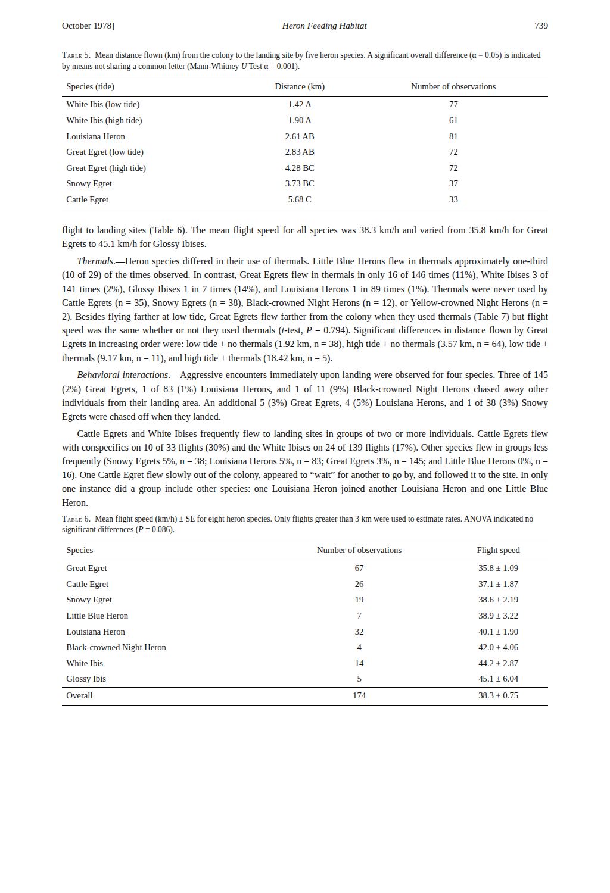October 1978] Heron Feeding Habitat 739
Table 5. Mean distance flown (km) from the colony to the landing site by five heron species. A significant overall difference (α = 0.05) is indicated by means not sharing a common letter (Mann-Whitney U Test α = 0.001).
| Species (tide) | Distance (km) | Number of observations |
| --- | --- | --- |
| White Ibis (low tide) | 1.42 A | 77 |
| White Ibis (high tide) | 1.90 A | 61 |
| Louisiana Heron | 2.61 AB | 81 |
| Great Egret (low tide) | 2.83 AB | 72 |
| Great Egret (high tide) | 4.28 BC | 72 |
| Snowy Egret | 3.73 BC | 37 |
| Cattle Egret | 5.68 C | 33 |
flight to landing sites (Table 6). The mean flight speed for all species was 38.3 km/h and varied from 35.8 km/h for Great Egrets to 45.1 km/h for Glossy Ibises.
Thermals.—Heron species differed in their use of thermals. Little Blue Herons flew in thermals approximately one-third (10 of 29) of the times observed. In contrast, Great Egrets flew in thermals in only 16 of 146 times (11%), White Ibises 3 of 141 times (2%), Glossy Ibises 1 in 7 times (14%), and Louisiana Herons 1 in 89 times (1%). Thermals were never used by Cattle Egrets (n = 35), Snowy Egrets (n = 38), Black-crowned Night Herons (n = 12), or Yellow-crowned Night Herons (n = 2). Besides flying farther at low tide, Great Egrets flew farther from the colony when they used thermals (Table 7) but flight speed was the same whether or not they used thermals (t-test, P = 0.794). Significant differences in distance flown by Great Egrets in increasing order were: low tide + no thermals (1.92 km, n = 38), high tide + no thermals (3.57 km, n = 64), low tide + thermals (9.17 km, n = 11), and high tide + thermals (18.42 km, n = 5).
Behavioral interactions.—Aggressive encounters immediately upon landing were observed for four species. Three of 145 (2%) Great Egrets, 1 of 83 (1%) Louisiana Herons, and 1 of 11 (9%) Black-crowned Night Herons chased away other individuals from their landing area. An additional 5 (3%) Great Egrets, 4 (5%) Louisiana Herons, and 1 of 38 (3%) Snowy Egrets were chased off when they landed.
Cattle Egrets and White Ibises frequently flew to landing sites in groups of two or more individuals. Cattle Egrets flew with conspecifics on 10 of 33 flights (30%) and the White Ibises on 24 of 139 flights (17%). Other species flew in groups less frequently (Snowy Egrets 5%, n = 38; Louisiana Herons 5%, n = 83; Great Egrets 3%, n = 145; and Little Blue Herons 0%, n = 16). One Cattle Egret flew slowly out of the colony, appeared to “wait” for another to go by, and followed it to the site. In only one instance did a group include other species: one Louisiana Heron joined another Louisiana Heron and one Little Blue Heron.
Table 6. Mean flight speed (km/h) ± SE for eight heron species. Only flights greater than 3 km were used to estimate rates. ANOVA indicated no significant differences ( P = 0.086).
| Species | Number of observations | Flight speed |
| --- | --- | --- |
| Great Egret | 67 | 35.8 ± 1.09 |
| Cattle Egret | 26 | 37.1 ± 1.87 |
| Snowy Egret | 19 | 38.6 ± 2.19 |
| Little Blue Heron | 7 | 38.9 ± 3.22 |
| Louisiana Heron | 32 | 40.1 ± 1.90 |
| Black-crowned Night Heron | 4 | 42.0 ± 4.06 |
| White Ibis | 14 | 44.2 ± 2.87 |
| Glossy Ibis | 5 | 45.1 ± 6.04 |
| Overall | 174 | 38.3 ± 0.75 |